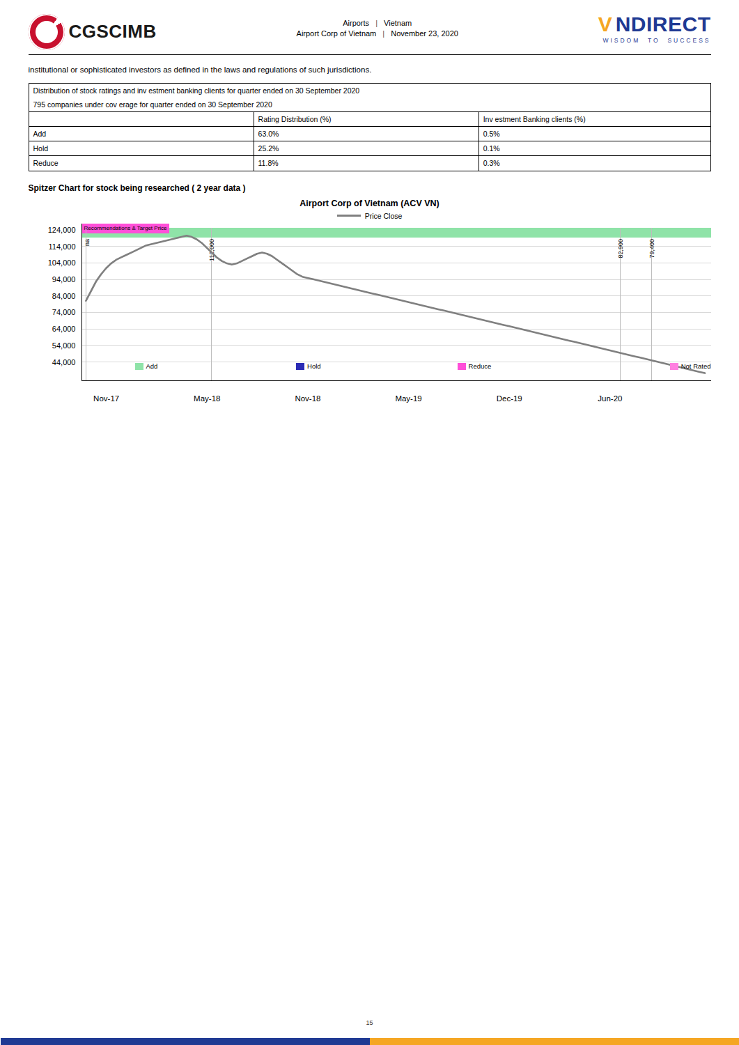CGS CIMB
Airports | Vietnam
Airport Corp of Vietnam | November 23, 2020
VNDIRECT
WISDOM TO SUCCESS
institutional or sophisticated investors as defined in the laws and regulations of such jurisdictions.
| Distribution of stock ratings and inv estment banking clients for quarter ended on 30 September 2020 |
| 795 companies under cov erage for quarter ended on 30 September 2020 |
| | Rating Distribution (%) | Inv estment Banking clients (%) |
| Add | 63.0% | 0.5% |
| Hold | 25.2% | 0.1% |
| Reduce | 11.8% | 0.3% |
Spitzer Chart for stock being researched ( 2 year data )
Airport Corp of Vietnam (ACV VN)
Price Close
124,000
114,000
104,000
94,000
84,000
74,000
64,000
54,000
44,000
Recommendations & Target Price
na
112,000
82,900
79,400
Add
Hold
Reduce
Not Rated
Nov-17 May-18 Nov-18 May-19 Dec-19 Jun-20
15